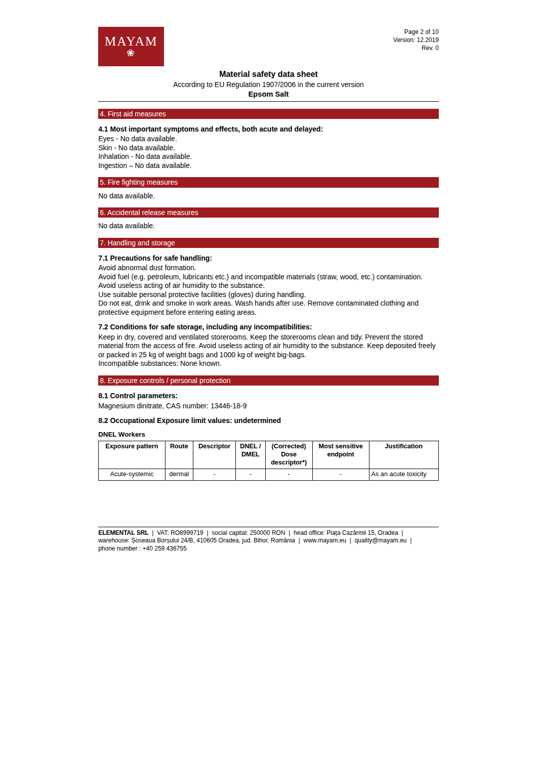MAYAM
❀
Page 2 of 10
Version: 12.2019
Rev. 0
Material safety data sheet
According to EU Regulation 1907/2006 in the current version
Epsom Salt
4. First aid measures
4.1 Most important symptoms and effects, both acute and delayed:
Eyes - No data available.
Skin - No data available.
Inhalation - No data available.
Ingestion – No data available.
5. Fire fighting measures
No data available.
6. Accidental release measures
No data available.
7. Handling and storage
7.1 Precautions for safe handling:
Avoid abnormal dust formation.
Avoid fuel (e.g. petroleum, lubricants etc.) and incompatible materials (straw, wood, etc.) contamination.
Avoid useless acting of air humidity to the substance.
Use suitable personal protective facilities (gloves) during handling.
Do not eat, drink and smoke in work areas. Wash hands after use. Remove contaminated clothing and protective equipment before entering eating areas.
7.2 Conditions for safe storage, including any incompatibilities:
Keep in dry, covered and ventilated storerooms. Keep the storerooms clean and tidy. Prevent the stored material from the access of fire. Avoid useless acting of air humidity to the substance. Keep deposited freely or packed in 25 kg of weight bags and 1000 kg of weight big-bags.
Incompatible substances: None known.
8. Exposure controls / personal protection
8.1 Control parameters:
Magnesium dinitrate, CAS number: 13446-18-9
8.2 Occupational Exposure limit values: undetermined
DNEL Workers
| Exposure pattern | Route | Descriptor | DNEL / DMEL | (Corrected) Dose descriptor*) | Most sensitive endpoint | Justification |
| --- | --- | --- | --- | --- | --- | --- |
| Acute-systemic | dermal | - | - | - | - | As an acute toxicity |
ELEMENTAL SRL | VAT: RO8999719 | social capital: 250000 RON | head office: Piața Cazărmii 15, Oradea |
warehouse: Șoseaua Borșului 24/B, 410605 Oradea, jud. Bihor, România | www.mayam.eu | quality@mayam.eu |
phone number : +40 259 436755